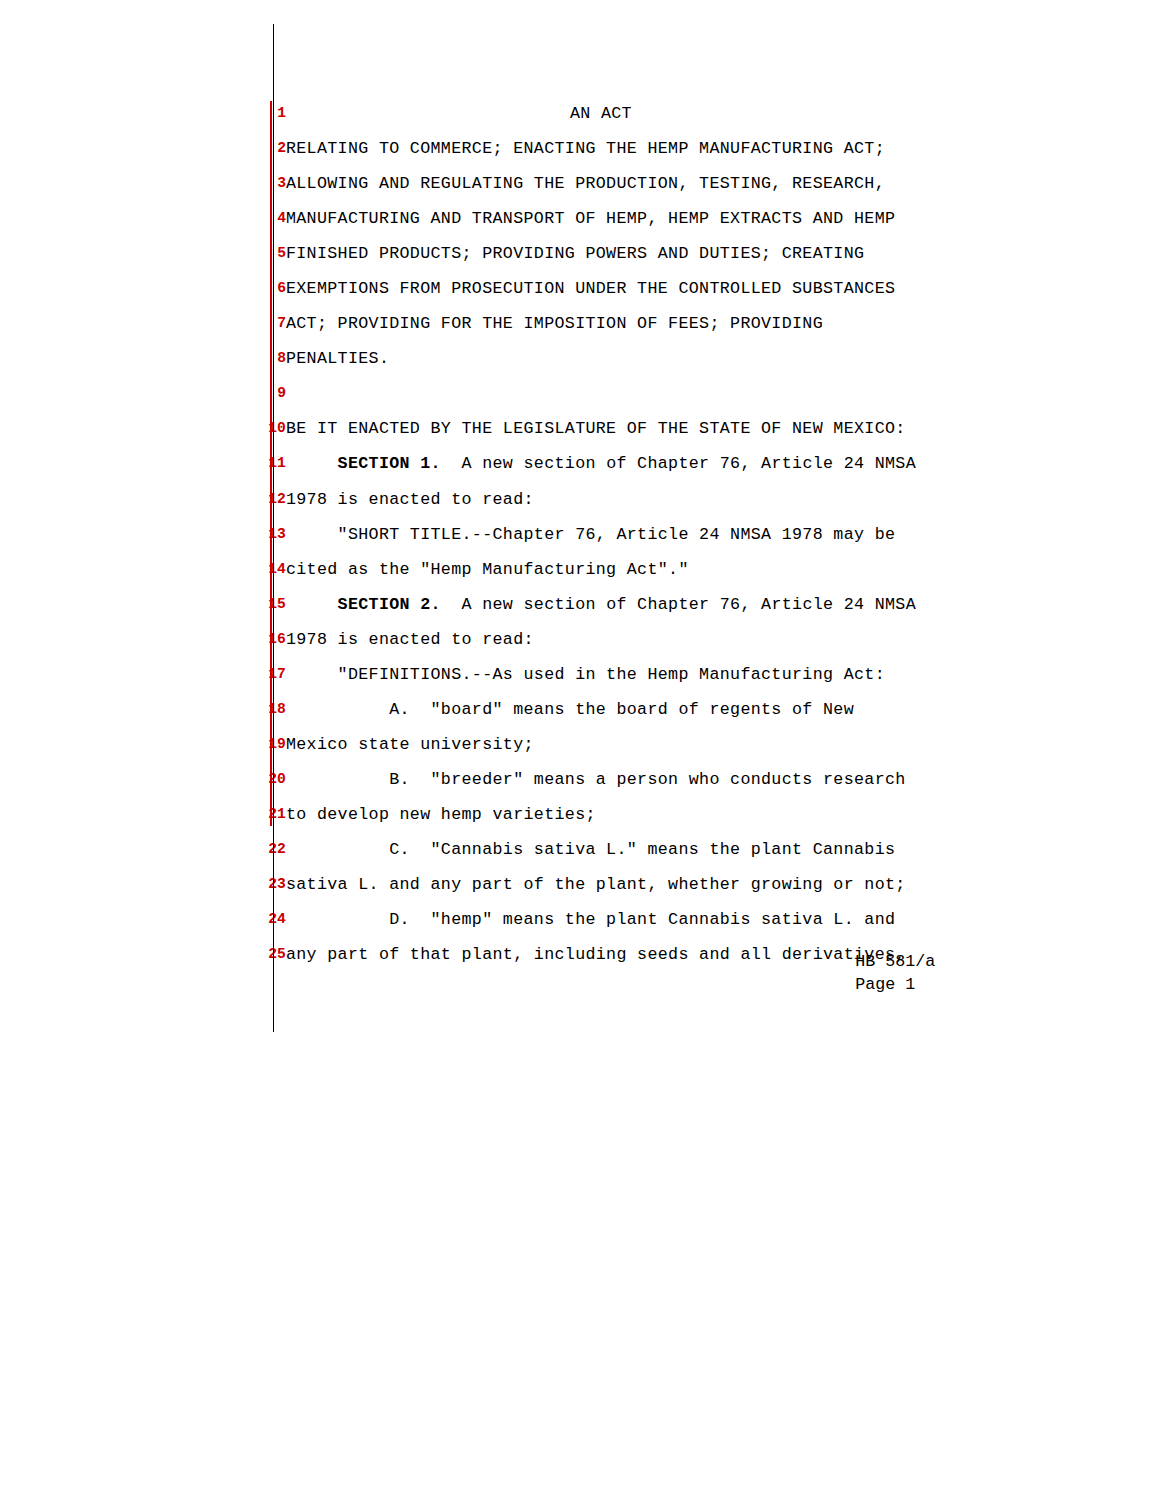| 1 | AN ACT |
| 2 | RELATING TO COMMERCE; ENACTING THE HEMP MANUFACTURING ACT; |
| 3 | ALLOWING AND REGULATING THE PRODUCTION, TESTING, RESEARCH, |
| 4 | MANUFACTURING AND TRANSPORT OF HEMP, HEMP EXTRACTS AND HEMP |
| 5 | FINISHED PRODUCTS; PROVIDING POWERS AND DUTIES; CREATING |
| 6 | EXEMPTIONS FROM PROSECUTION UNDER THE CONTROLLED SUBSTANCES |
| 7 | ACT; PROVIDING FOR THE IMPOSITION OF FEES; PROVIDING |
| 8 | PENALTIES. |
| 9 | |
| 10 | BE IT ENACTED BY THE LEGISLATURE OF THE STATE OF NEW MEXICO: |
| 11 | SECTION 1. A new section of Chapter 76, Article 24 NMSA |
| 12 | 1978 is enacted to read: |
| 13 | "SHORT TITLE.--Chapter 76, Article 24 NMSA 1978 may be |
| 14 | cited as the "Hemp Manufacturing Act"." |
| 15 | SECTION 2. A new section of Chapter 76, Article 24 NMSA |
| 16 | 1978 is enacted to read: |
| 17 | "DEFINITIONS.--As used in the Hemp Manufacturing Act: |
| 18 | A. "board" means the board of regents of New |
| 19 | Mexico state university; |
| 20 | B. "breeder" means a person who conducts research |
| 21 | to develop new hemp varieties; |
| 22 | C. "Cannabis sativa L." means the plant Cannabis |
| 23 | sativa L. and any part of the plant, whether growing or not; |
| 24 | D. "hemp" means the plant Cannabis sativa L. and |
| 25 | any part of that plant, including seeds and all derivatives, |
HB 581/a Page 1